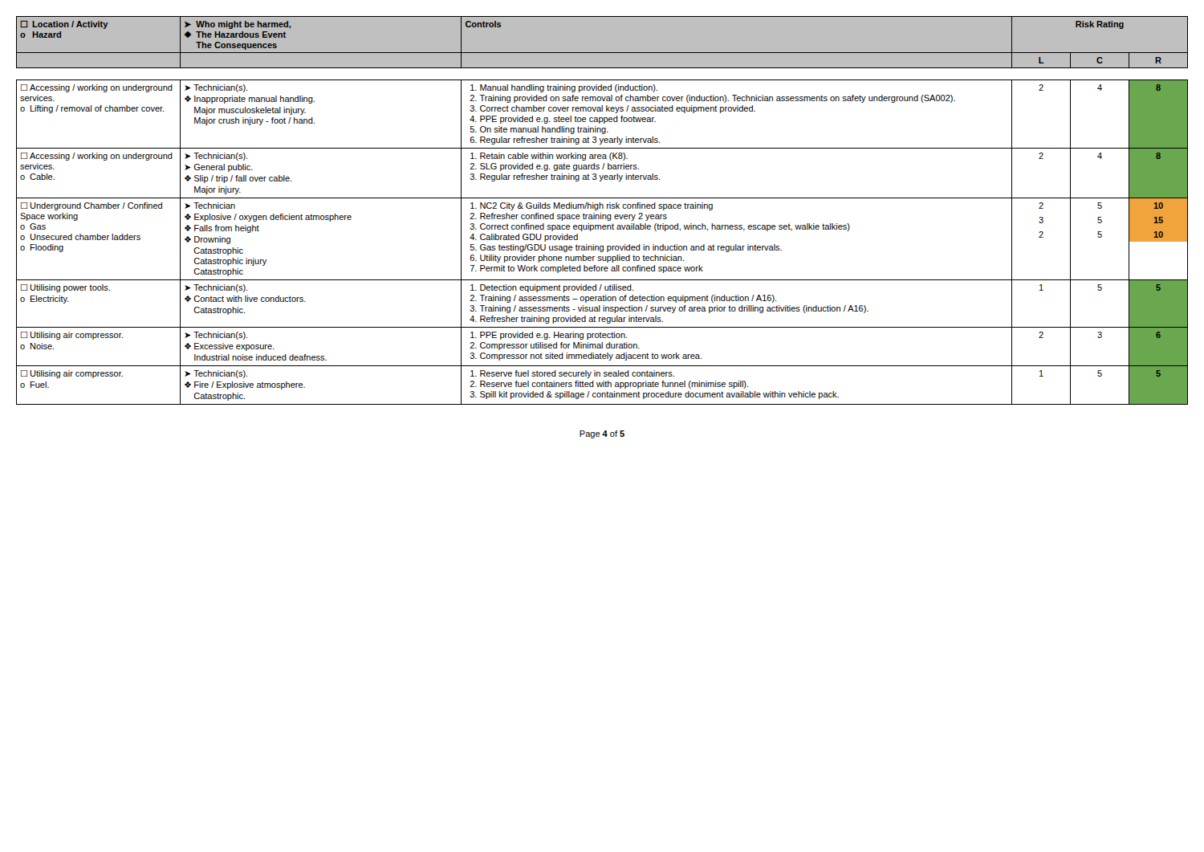| ☐ Location / Activity o Hazard | ➤ Who might be harmed, ❖ The Hazardous Event The Consequences | Controls | Risk Rating |
| | | | L | C | R |
| ☐ Accessing / working on underground services. o Lifting / removal of chamber cover. | ➤ Technician(s). ❖ Inappropriate manual handling. Major musculoskeletal injury. Major crush injury - foot / hand. | Manual handling training provided (induction). Training provided on safe removal of chamber cover (induction). Technician assessments on safety underground (SA002). Correct chamber cover removal keys / associated equipment provided. PPE provided e.g. steel toe capped footwear. On site manual handling training. Regular refresher training at 3 yearly intervals. | 2 | 4 | 8 |
| ☐ Accessing / working on underground services. o Cable. | ➤ Technician(s). ➤ General public. ❖ Slip / trip / fall over cable. Major injury. | Retain cable within working area (K8). SLG provided e.g. gate guards / barriers. Regular refresher training at 3 yearly intervals. | 2 | 4 | 8 |
| ☐ Underground Chamber / Confined Space working o Gas o Unsecured chamber ladders o Flooding | ➤ Technician ❖ Explosive / oxygen deficient atmosphere ❖ Falls from height ❖ Drowning Catastrophic Catastrophic injury Catastrophic | NC2 City & Guilds Medium/high risk confined space training Refresher confined space training every 2 years Correct confined space equipment available (tripod, winch, harness, escape set, walkie talkies) Calibrated GDU provided Gas testing/GDU usage training provided in induction and at regular intervals. Utility provider phone number supplied to technician. Permit to Work completed before all confined space work | / 2 / / 3 / / 2 / | / 5 / / 5 / / 5 / | / 10 / / 15 / / 10 / |
| ☐ Utilising power tools. o Electricity. | ➤ Technician(s). ❖ Contact with live conductors. Catastrophic. | Detection equipment provided / utilised. Training / assessments – operation of detection equipment (induction / A16). Training / assessments - visual inspection / survey of area prior to drilling activities (induction / A16). Refresher training provided at regular intervals. | 1 | 5 | 5 |
| ☐ Utilising air compressor. o Noise. | ➤ Technician(s). ❖ Excessive exposure. Industrial noise induced deafness. | PPE provided e.g. Hearing protection. Compressor utilised for Minimal duration. Compressor not sited immediately adjacent to work area. | 2 | 3 | 6 |
| ☐ Utilising air compressor. o Fuel. | ➤ Technician(s). ❖ Fire / Explosive atmosphere. Catastrophic. | Reserve fuel stored securely in sealed containers. Reserve fuel containers fitted with appropriate funnel (minimise spill). Spill kit provided & spillage / containment procedure document available within vehicle pack. | 1 | 5 | 5 |
Page 4 of 5